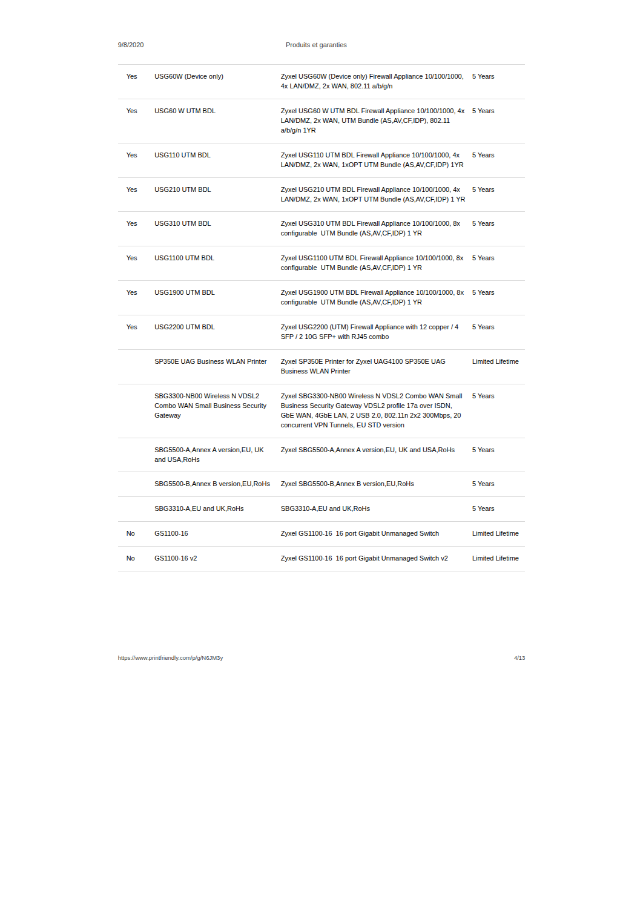9/8/2020
Produits et garanties
| Yes | USG60W (Device only) | Zyxel USG60W (Device only) Firewall Appliance 10/100/1000, 4x LAN/DMZ, 2x WAN, 802.11 a/b/g/n | 5 Years |
| Yes | USG60 W UTM BDL | Zyxel USG60 W UTM BDL Firewall Appliance 10/100/1000, 4x LAN/DMZ, 2x WAN, UTM Bundle (AS,AV,CF,IDP), 802.11 a/b/g/n 1YR | 5 Years |
| Yes | USG110 UTM BDL | Zyxel USG110 UTM BDL Firewall Appliance 10/100/1000, 4x LAN/DMZ, 2x WAN, 1xOPT UTM Bundle (AS,AV,CF,IDP) 1YR | 5 Years |
| Yes | USG210 UTM BDL | Zyxel USG210 UTM BDL Firewall Appliance 10/100/1000, 4x LAN/DMZ, 2x WAN, 1xOPT UTM Bundle (AS,AV,CF,IDP) 1 YR | 5 Years |
| Yes | USG310 UTM BDL | Zyxel USG310 UTM BDL Firewall Appliance 10/100/1000, 8x configurable UTM Bundle (AS,AV,CF,IDP) 1 YR | 5 Years |
| Yes | USG1100 UTM BDL | Zyxel USG1100 UTM BDL Firewall Appliance 10/100/1000, 8x configurable UTM Bundle (AS,AV,CF,IDP) 1 YR | 5 Years |
| Yes | USG1900 UTM BDL | Zyxel USG1900 UTM BDL Firewall Appliance 10/100/1000, 8x configurable UTM Bundle (AS,AV,CF,IDP) 1 YR | 5 Years |
| Yes | USG2200 UTM BDL | Zyxel USG2200 (UTM) Firewall Appliance with 12 copper / 4 SFP / 2 10G SFP+ with RJ45 combo | 5 Years |
| | SP350E UAG Business WLAN Printer | Zyxel SP350E Printer for Zyxel UAG4100 SP350E UAG Business WLAN Printer | Limited Lifetime |
| | SBG3300-NB00 Wireless N VDSL2 Combo WAN Small Business Security Gateway | Zyxel SBG3300-NB00 Wireless N VDSL2 Combo WAN Small Business Security Gateway VDSL2 profile 17a over ISDN, GbE WAN, 4GbE LAN, 2 USB 2.0, 802.11n 2x2 300Mbps, 20 concurrent VPN Tunnels, EU STD version | 5 Years |
| | SBG5500-A,Annex A version,EU, UK and USA,RoHs | Zyxel SBG5500-A,Annex A version,EU, UK and USA,RoHs | 5 Years |
| | SBG5500-B,Annex B version,EU,RoHs | Zyxel SBG5500-B,Annex B version,EU,RoHs | 5 Years |
| | SBG3310-A,EU and UK,RoHs | SBG3310-A,EU and UK,RoHs | 5 Years |
| No | GS1100-16 | Zyxel GS1100-16 16 port Gigabit Unmanaged Switch | Limited Lifetime |
| No | GS1100-16 v2 | Zyxel GS1100-16 16 port Gigabit Unmanaged Switch v2 | Limited Lifetime |
https://www.printfriendly.com/p/g/N6JM3y
4/13